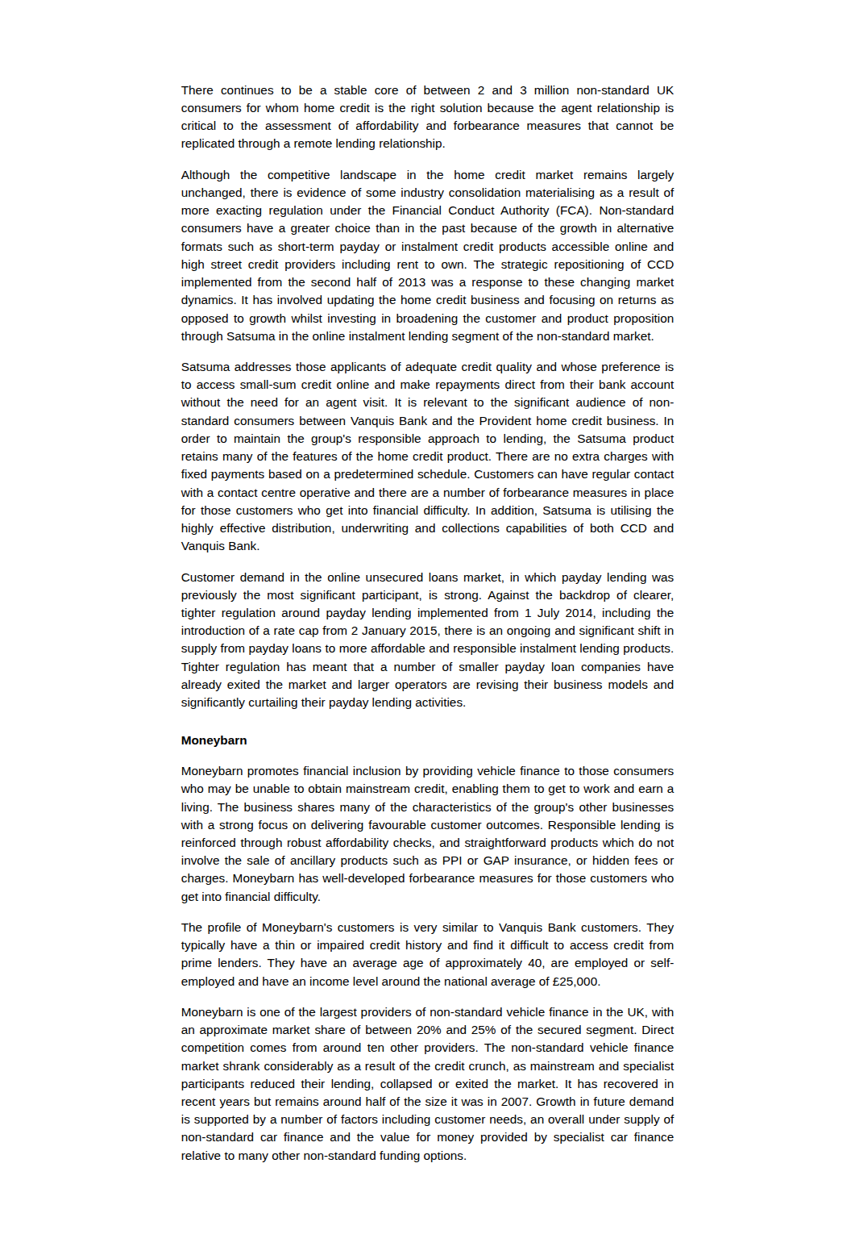There continues to be a stable core of between 2 and 3 million non-standard UK consumers for whom home credit is the right solution because the agent relationship is critical to the assessment of affordability and forbearance measures that cannot be replicated through a remote lending relationship.
Although the competitive landscape in the home credit market remains largely unchanged, there is evidence of some industry consolidation materialising as a result of more exacting regulation under the Financial Conduct Authority (FCA). Non-standard consumers have a greater choice than in the past because of the growth in alternative formats such as short-term payday or instalment credit products accessible online and high street credit providers including rent to own. The strategic repositioning of CCD implemented from the second half of 2013 was a response to these changing market dynamics. It has involved updating the home credit business and focusing on returns as opposed to growth whilst investing in broadening the customer and product proposition through Satsuma in the online instalment lending segment of the non-standard market.
Satsuma addresses those applicants of adequate credit quality and whose preference is to access small-sum credit online and make repayments direct from their bank account without the need for an agent visit. It is relevant to the significant audience of non-standard consumers between Vanquis Bank and the Provident home credit business. In order to maintain the group's responsible approach to lending, the Satsuma product retains many of the features of the home credit product. There are no extra charges with fixed payments based on a predetermined schedule. Customers can have regular contact with a contact centre operative and there are a number of forbearance measures in place for those customers who get into financial difficulty. In addition, Satsuma is utilising the highly effective distribution, underwriting and collections capabilities of both CCD and Vanquis Bank.
Customer demand in the online unsecured loans market, in which payday lending was previously the most significant participant, is strong. Against the backdrop of clearer, tighter regulation around payday lending implemented from 1 July 2014, including the introduction of a rate cap from 2 January 2015, there is an ongoing and significant shift in supply from payday loans to more affordable and responsible instalment lending products. Tighter regulation has meant that a number of smaller payday loan companies have already exited the market and larger operators are revising their business models and significantly curtailing their payday lending activities.
Moneybarn
Moneybarn promotes financial inclusion by providing vehicle finance to those consumers who may be unable to obtain mainstream credit, enabling them to get to work and earn a living. The business shares many of the characteristics of the group's other businesses with a strong focus on delivering favourable customer outcomes. Responsible lending is reinforced through robust affordability checks, and straightforward products which do not involve the sale of ancillary products such as PPI or GAP insurance, or hidden fees or charges. Moneybarn has well-developed forbearance measures for those customers who get into financial difficulty.
The profile of Moneybarn's customers is very similar to Vanquis Bank customers. They typically have a thin or impaired credit history and find it difficult to access credit from prime lenders. They have an average age of approximately 40, are employed or self-employed and have an income level around the national average of £25,000.
Moneybarn is one of the largest providers of non-standard vehicle finance in the UK, with an approximate market share of between 20% and 25% of the secured segment. Direct competition comes from around ten other providers. The non-standard vehicle finance market shrank considerably as a result of the credit crunch, as mainstream and specialist participants reduced their lending, collapsed or exited the market. It has recovered in recent years but remains around half of the size it was in 2007. Growth in future demand is supported by a number of factors including customer needs, an overall under supply of non-standard car finance and the value for money provided by specialist car finance relative to many other non-standard funding options.